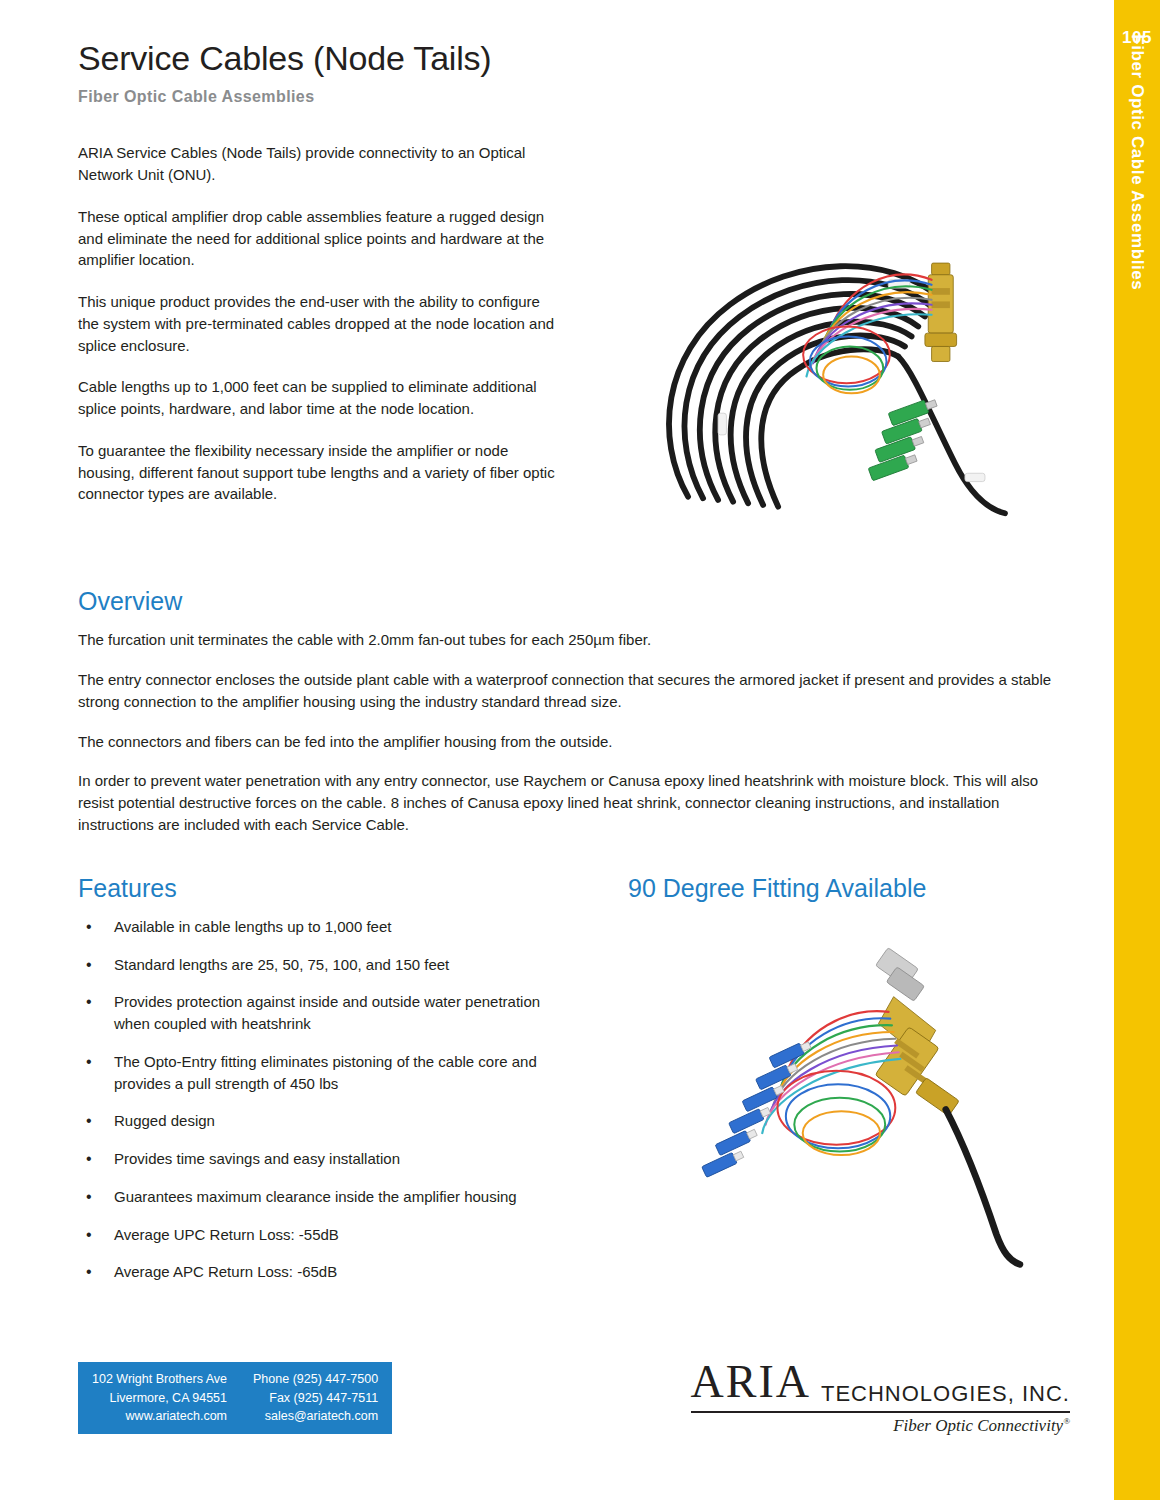105
Fiber Optic Cable Assemblies
Service Cables (Node Tails)
Fiber Optic Cable Assemblies
ARIA Service Cables (Node Tails) provide connectivity to an Optical Network Unit (ONU).
These optical amplifier drop cable assemblies feature a rugged design and eliminate the need for additional splice points and hardware at the amplifier location.
This unique product provides the end-user with the ability to configure the system with pre-terminated cables dropped at the node location and splice enclosure.
Cable lengths up to 1,000 feet can be supplied to eliminate additional splice points, hardware, and labor time at the node location.
To guarantee the flexibility necessary inside the amplifier or node housing, different fanout support tube lengths and a variety of fiber optic connector types are available.
Overview
The furcation unit terminates the cable with 2.0mm fan-out tubes for each 250µm fiber.
The entry connector encloses the outside plant cable with a waterproof connection that secures the armored jacket if present and provides a stable strong connection to the amplifier housing using the industry standard thread size.
The connectors and fibers can be fed into the amplifier housing from the outside.
In order to prevent water penetration with any entry connector, use Raychem or Canusa epoxy lined heatshrink with moisture block. This will also resist potential destructive forces on the cable. 8 inches of Canusa epoxy lined heat shrink, connector cleaning instructions, and installation instructions are included with each Service Cable.
Features
Available in cable lengths up to 1,000 feet
Standard lengths are 25, 50, 75, 100, and 150 feet
Provides protection against inside and outside water penetration when coupled with heatshrink
The Opto-Entry fitting eliminates pistoning of the cable core and provides a pull strength of 450 lbs
Rugged design
Provides time savings and easy installation
Guarantees maximum clearance inside the amplifier housing
Average UPC Return Loss: -55dB
Average APC Return Loss: -65dB
90 Degree Fitting Available
102 Wright Brothers Ave
Livermore, CA 94551
www.ariatech.com
Phone (925) 447-7500
Fax (925) 447-7511
sales@ariatech.com
ARIA TECHNOLOGIES, INC.
Fiber Optic Connectivity®